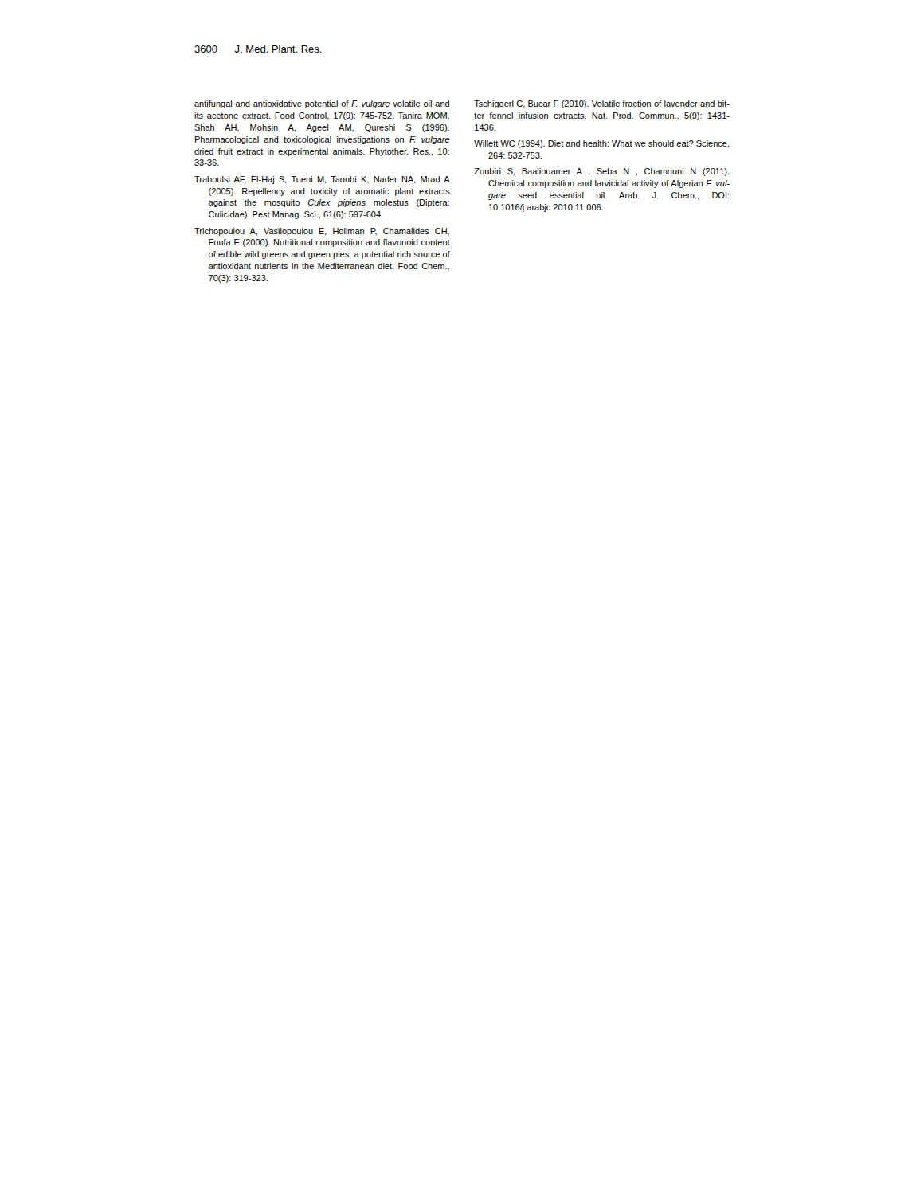3600 J. Med. Plant. Res.
antifungal and antioxidative potential of F. vulgare volatile oil and its acetone extract. Food Control, 17(9): 745-752. Tanira MOM, Shah AH, Mohsin A, Ageel AM, Qureshi S (1996). Pharmacological and toxicological investigations on F. vulgare dried fruit extract in experimental animals. Phytother. Res., 10: 33-36.
Traboulsi AF, El-Haj S, Tueni M, Taoubi K, Nader NA, Mrad A (2005). Repellency and toxicity of aromatic plant extracts against the mosquito Culex pipiens molestus (Diptera: Culicidae). Pest Manag. Sci., 61(6): 597-604.
Trichopoulou A, Vasilopoulou E, Hollman P, Chamalides CH, Foufa E (2000). Nutritional composition and flavonoid content of edible wild greens and green pies: a potential rich source of antioxidant nutrients in the Mediterranean diet. Food Chem., 70(3): 319-323.
Tschiggerl C, Bucar F (2010). Volatile fraction of lavender and bitter fennel infusion extracts. Nat. Prod. Commun., 5(9): 1431-1436.
Willett WC (1994). Diet and health: What we should eat? Science, 264: 532-753.
Zoubiri S, Baaliouamer A , Seba N , Chamouni N (2011). Chemical composition and larvicidal activity of Algerian F. vulgare seed essential oil. Arab. J. Chem., DOI: 10.1016/j.arabjc.2010.11.006.